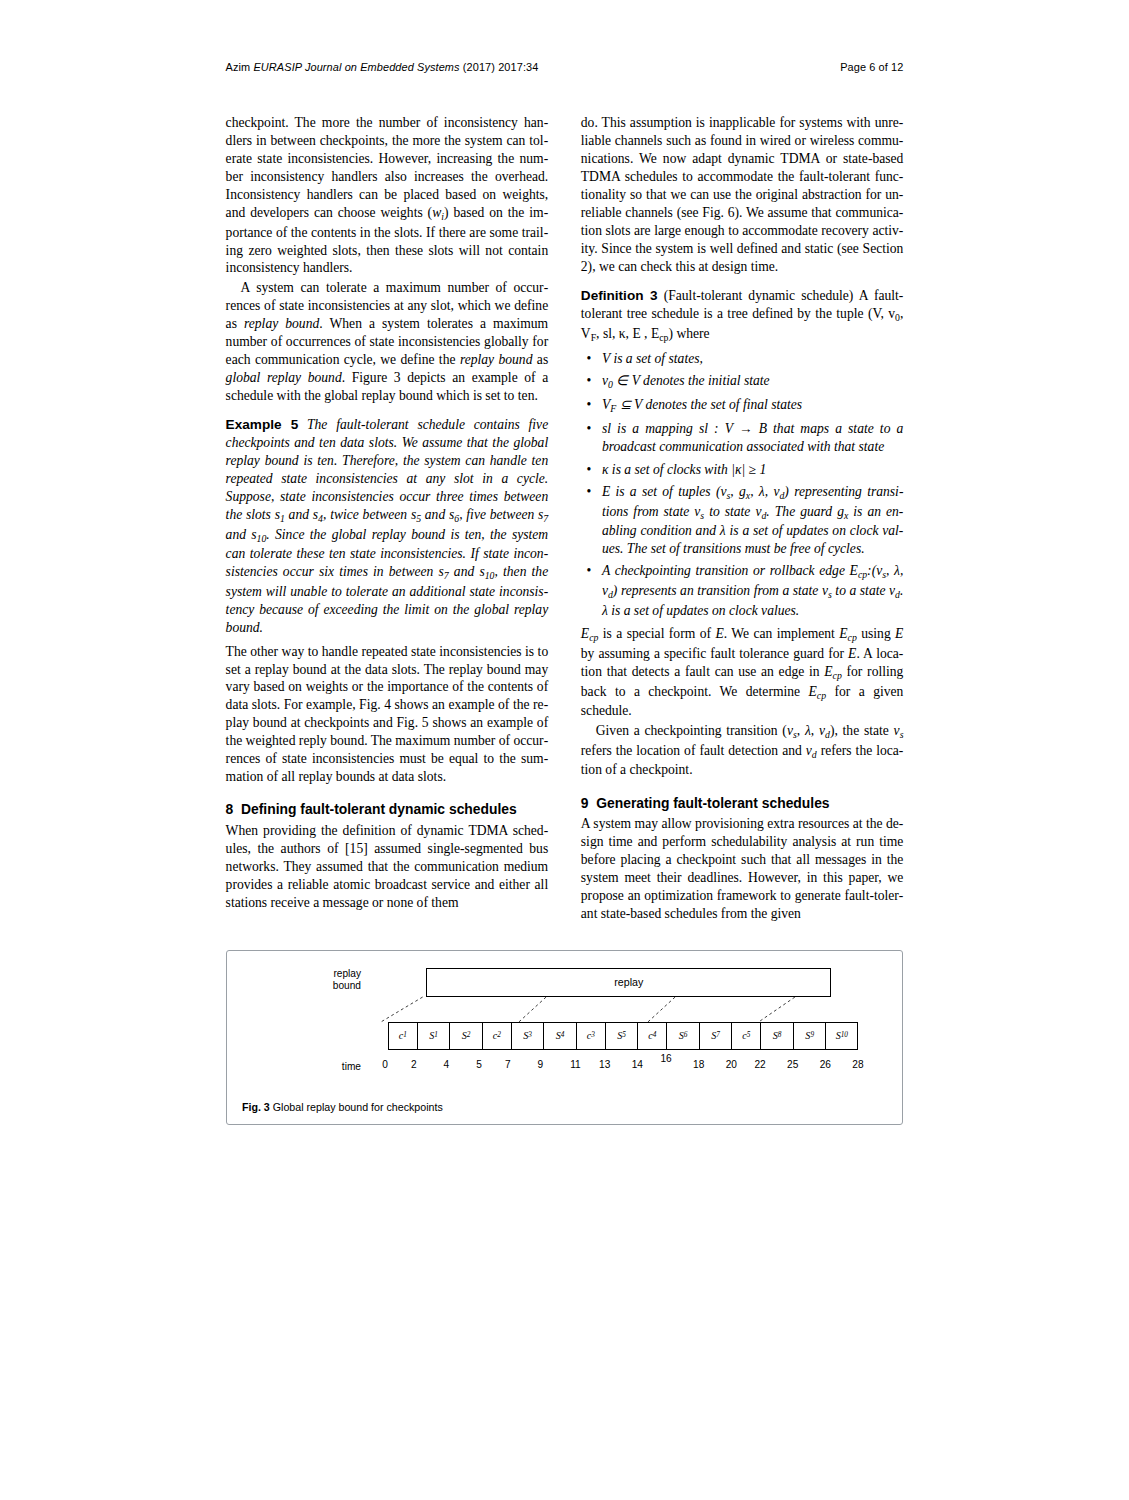Azim EURASIP Journal on Embedded Systems (2017) 2017:34
Page 6 of 12
checkpoint. The more the number of inconsistency handlers in between checkpoints, the more the system can tolerate state inconsistencies. However, increasing the number inconsistency handlers also increases the overhead. Inconsistency handlers can be placed based on weights, and developers can choose weights (wi) based on the importance of the contents in the slots. If there are some trailing zero weighted slots, then these slots will not contain inconsistency handlers.
A system can tolerate a maximum number of occurrences of state inconsistencies at any slot, which we define as replay bound. When a system tolerates a maximum number of occurrences of state inconsistencies globally for each communication cycle, we define the replay bound as global replay bound. Figure 3 depicts an example of a schedule with the global replay bound which is set to ten.
Example 5 The fault-tolerant schedule contains five checkpoints and ten data slots. We assume that the global replay bound is ten. Therefore, the system can handle ten repeated state inconsistencies at any slot in a cycle. Suppose, state inconsistencies occur three times between the slots s1 and s4, twice between s5 and s6, five between s7 and s10. Since the global replay bound is ten, the system can tolerate these ten state inconsistencies. If state inconsistencies occur six times in between s7 and s10, then the system will unable to tolerate an additional state inconsistency because of exceeding the limit on the global replay bound.
The other way to handle repeated state inconsistencies is to set a replay bound at the data slots. The replay bound may vary based on weights or the importance of the contents of data slots. For example, Fig. 4 shows an example of the replay bound at checkpoints and Fig. 5 shows an example of the weighted reply bound. The maximum number of occurrences of state inconsistencies must be equal to the summation of all replay bounds at data slots.
8 Defining fault-tolerant dynamic schedules
When providing the definition of dynamic TDMA schedules, the authors of [15] assumed single-segmented bus networks. They assumed that the communication medium provides a reliable atomic broadcast service and either all stations receive a message or none of them
do. This assumption is inapplicable for systems with unreliable channels such as found in wired or wireless communications. We now adapt dynamic TDMA or state-based TDMA schedules to accommodate the fault-tolerant functionality so that we can use the original abstraction for unreliable channels (see Fig. 6). We assume that communication slots are large enough to accommodate recovery activity. Since the system is well defined and static (see Section 2), we can check this at design time.
Definition 3 (Fault-tolerant dynamic schedule) A fault-tolerant tree schedule is a tree defined by the tuple (V, v0, VF, sl, κ, E , Ecp) where
V is a set of states,
v0 ∈ V denotes the initial state
VF ⊆ V denotes the set of final states
sl is a mapping sl : V → B that maps a state to a broadcast communication associated with that state
κ is a set of clocks with |κ| ≥ 1
E is a set of tuples (vs, gx, λ, vd) representing transitions from state vs to state vd. The guard gx is an enabling condition and λ is a set of updates on clock values. The set of transitions must be free of cycles.
A checkpointing transition or rollback edge Ecp:(vs, λ, vd) represents an transition from a state vs to a state vd. λ is a set of updates on clock values.
Ecp is a special form of E. We can implement Ecp using E by assuming a specific fault tolerance guard for E. A location that detects a fault can use an edge in Ecp for rolling back to a checkpoint. We determine Ecp for a given schedule.
Given a checkpointing transition (vs, λ, vd), the state vs refers the location of fault detection and vd refers the location of a checkpoint.
9 Generating fault-tolerant schedules
A system may allow provisioning extra resources at the design time and perform schedulability analysis at run time before placing a checkpoint such that all messages in the system meet their deadlines. However, in this paper, we propose an optimization framework to generate fault-tolerant state-based schedules from the given
replay
bound
time
replay
c1
S1
S2
c2
S3
S4
c3
S5
c4
S6
S7
c5
S8
S9
S10
0
2
4
5
7
9
11
13
14
16
18
20
22
25
26
28
Fig. 3 Global replay bound for checkpoints